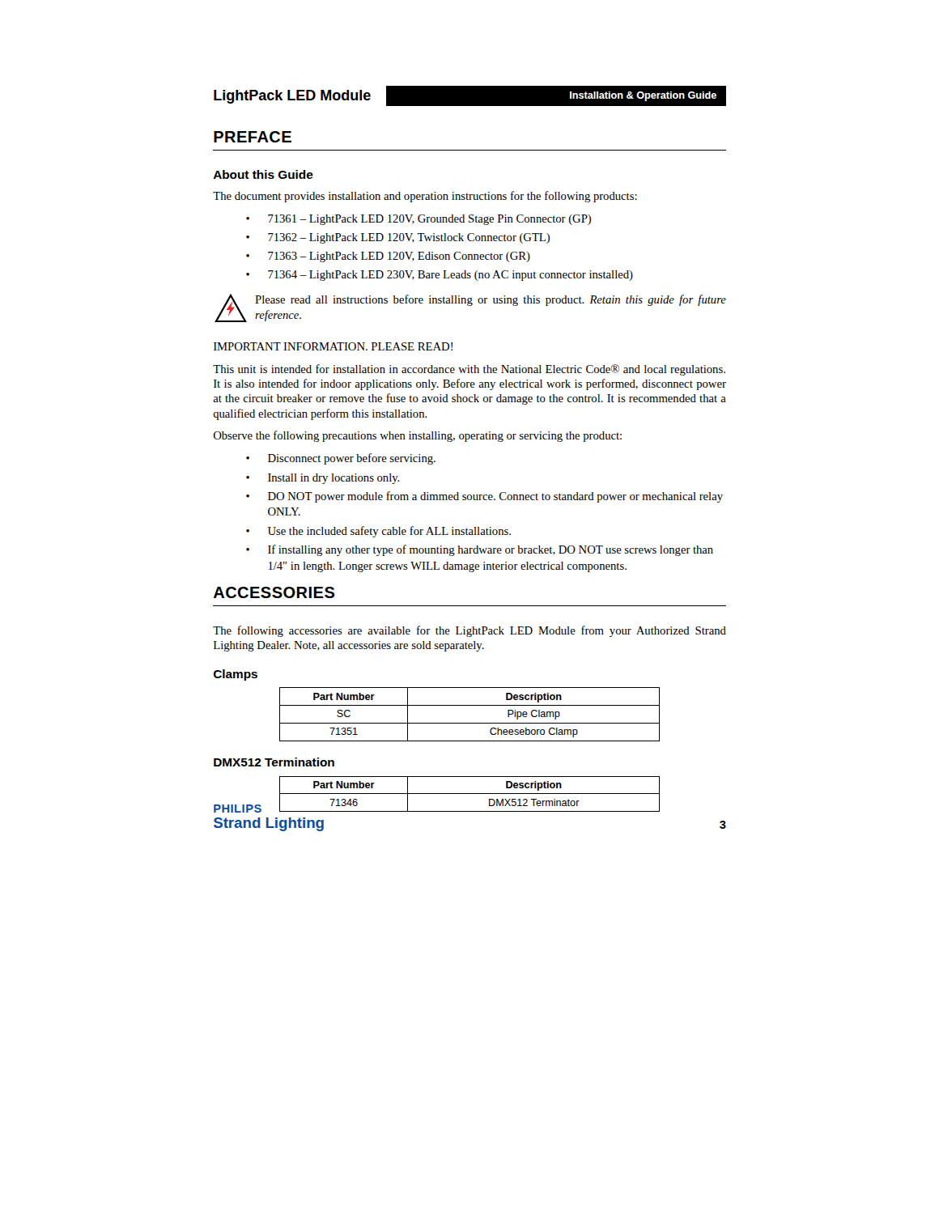LightPack LED Module
Installation & Operation Guide
PREFACE
About this Guide
The document provides installation and operation instructions for the following products:
71361 – LightPack LED 120V, Grounded Stage Pin Connector (GP)
71362 – LightPack LED 120V, Twistlock Connector (GTL)
71363 – LightPack LED 120V, Edison Connector (GR)
71364 – LightPack LED 230V, Bare Leads (no AC input connector installed)
Please read all instructions before installing or using this product. Retain this guide for future reference.
IMPORTANT INFORMATION. PLEASE READ!
This unit is intended for installation in accordance with the National Electric Code® and local regulations. It is also intended for indoor applications only. Before any electrical work is performed, disconnect power at the circuit breaker or remove the fuse to avoid shock or damage to the control. It is recommended that a qualified electrician perform this installation.
Observe the following precautions when installing, operating or servicing the product:
Disconnect power before servicing.
Install in dry locations only.
DO NOT power module from a dimmed source. Connect to standard power or mechanical relay ONLY.
Use the included safety cable for ALL installations.
If installing any other type of mounting hardware or bracket, DO NOT use screws longer than 1/4″ in length. Longer screws WILL damage interior electrical components.
ACCESSORIES
The following accessories are available for the LightPack LED Module from your Authorized Strand Lighting Dealer. Note, all accessories are sold separately.
Clamps
| Part Number | Description |
| --- | --- |
| SC | Pipe Clamp |
| 71351 | Cheeseboro Clamp |
DMX512 Termination
| Part Number | Description |
| --- | --- |
| 71346 | DMX512 Terminator |
PHILIPS
Strand Lighting
3